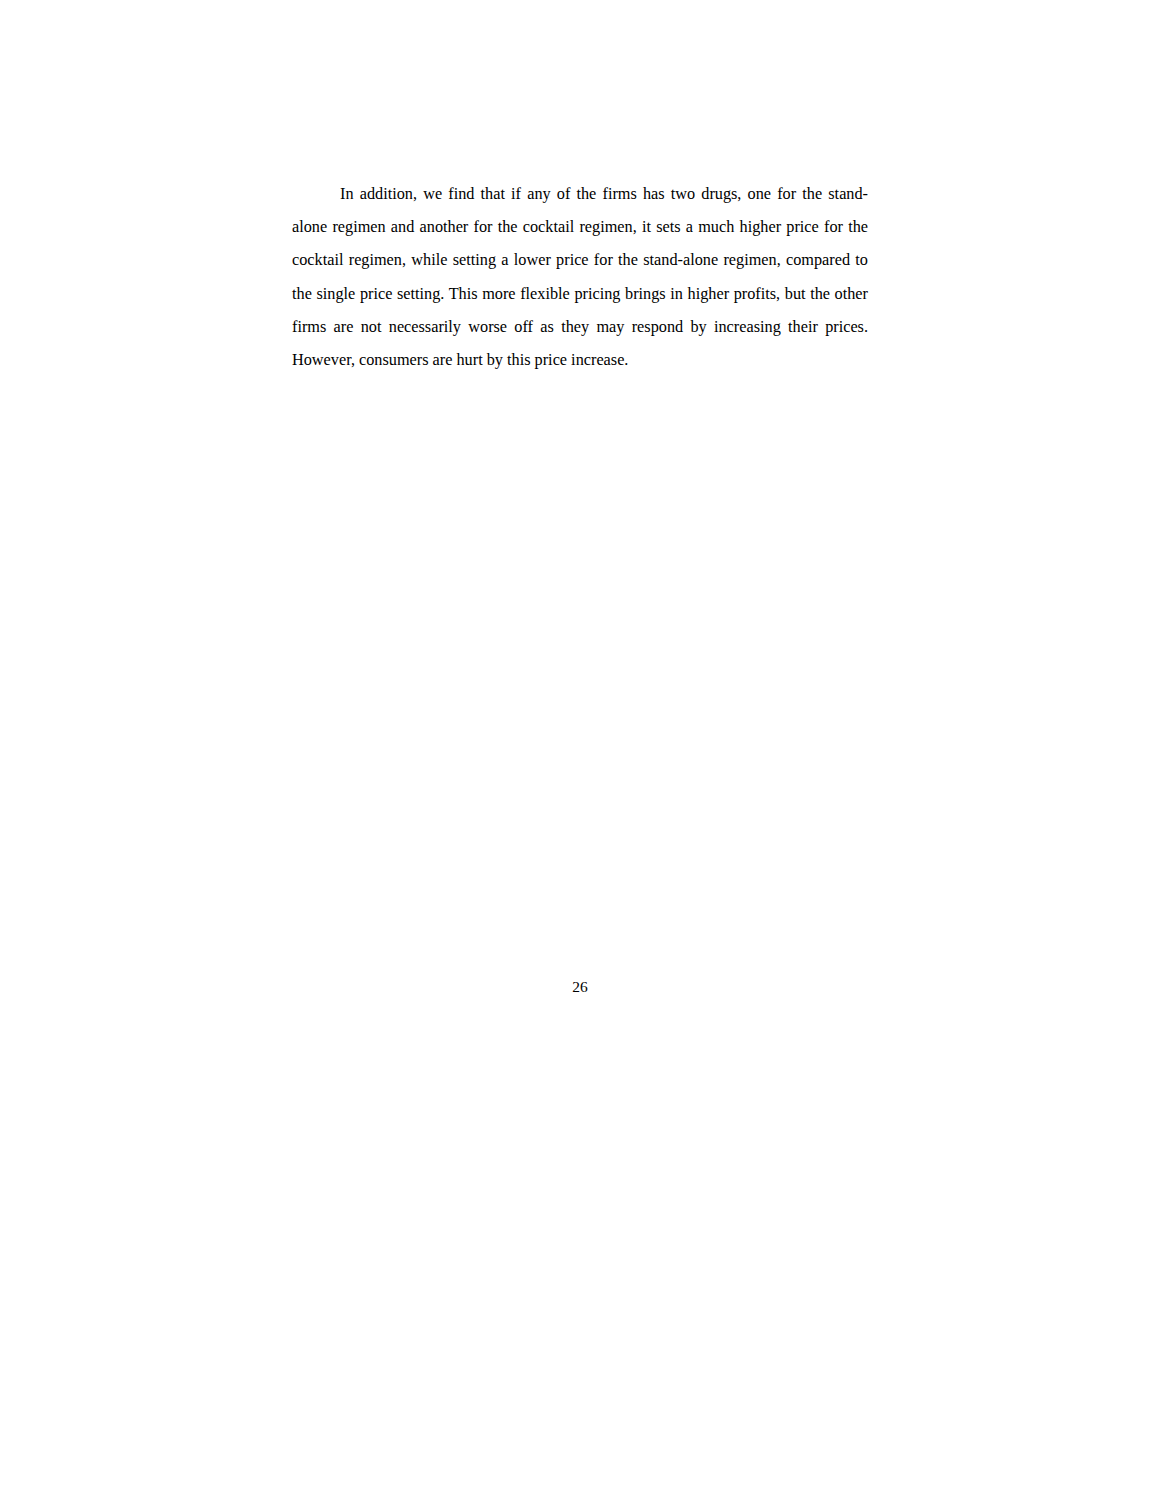In addition, we find that if any of the firms has two drugs, one for the stand-alone regimen and another for the cocktail regimen, it sets a much higher price for the cocktail regimen, while setting a lower price for the stand-alone regimen, compared to the single price setting. This more flexible pricing brings in higher profits, but the other firms are not necessarily worse off as they may respond by increasing their prices. However, consumers are hurt by this price increase.
26